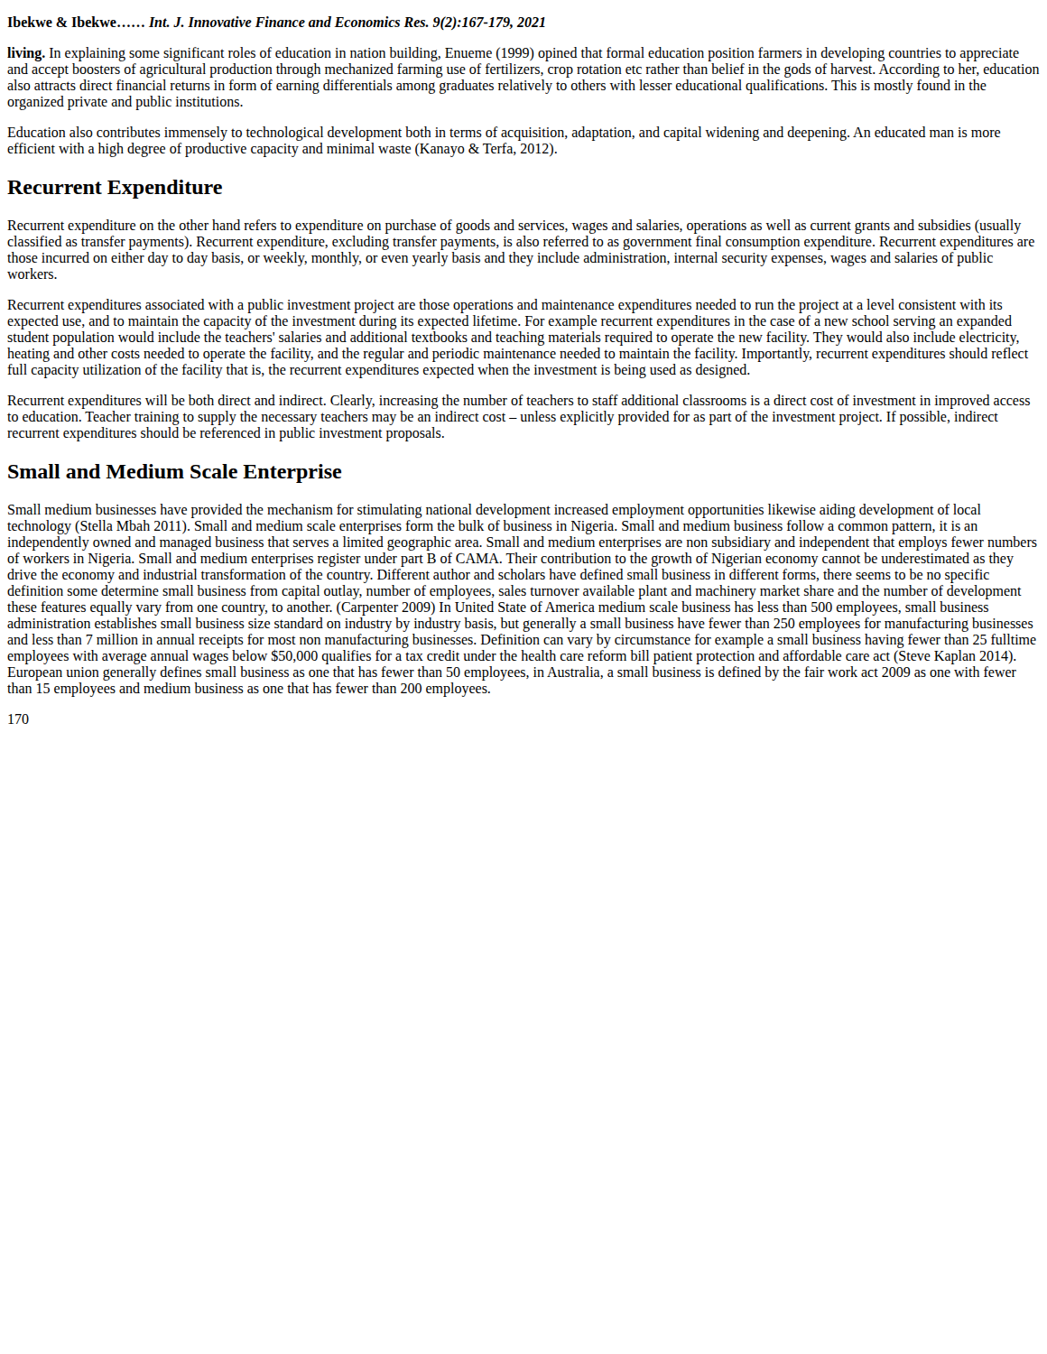Ibekwe & Ibekwe…… Int. J. Innovative Finance and Economics Res. 9(2):167-179, 2021
living. In explaining some significant roles of education in nation building, Enueme (1999) opined that formal education position farmers in developing countries to appreciate and accept boosters of agricultural production through mechanized farming use of fertilizers, crop rotation etc rather than belief in the gods of harvest. According to her, education also attracts direct financial returns in form of earning differentials among graduates relatively to others with lesser educational qualifications. This is mostly found in the organized private and public institutions.
Education also contributes immensely to technological development both in terms of acquisition, adaptation, and capital widening and deepening. An educated man is more efficient with a high degree of productive capacity and minimal waste (Kanayo & Terfa, 2012).
Recurrent Expenditure
Recurrent expenditure on the other hand refers to expenditure on purchase of goods and services, wages and salaries, operations as well as current grants and subsidies (usually classified as transfer payments). Recurrent expenditure, excluding transfer payments, is also referred to as government final consumption expenditure. Recurrent expenditures are those incurred on either day to day basis, or weekly, monthly, or even yearly basis and they include administration, internal security expenses, wages and salaries of public workers.
Recurrent expenditures associated with a public investment project are those operations and maintenance expenditures needed to run the project at a level consistent with its expected use, and to maintain the capacity of the investment during its expected lifetime. For example recurrent expenditures in the case of a new school serving an expanded student population would include the teachers' salaries and additional textbooks and teaching materials required to operate the new facility. They would also include electricity, heating and other costs needed to operate the facility, and the regular and periodic maintenance needed to maintain the facility. Importantly, recurrent expenditures should reflect full capacity utilization of the facility that is, the recurrent expenditures expected when the investment is being used as designed.
Recurrent expenditures will be both direct and indirect. Clearly, increasing the number of teachers to staff additional classrooms is a direct cost of investment in improved access to education. Teacher training to supply the necessary teachers may be an indirect cost – unless explicitly provided for as part of the investment project. If possible, indirect recurrent expenditures should be referenced in public investment proposals.
Small and Medium Scale Enterprise
Small medium businesses have provided the mechanism for stimulating national development increased employment opportunities likewise aiding development of local technology (Stella Mbah 2011). Small and medium scale enterprises form the bulk of business in Nigeria. Small and medium business follow a common pattern, it is an independently owned and managed business that serves a limited geographic area. Small and medium enterprises are non subsidiary and independent that employs fewer numbers of workers in Nigeria. Small and medium enterprises register under part B of CAMA. Their contribution to the growth of Nigerian economy cannot be underestimated as they drive the economy and industrial transformation of the country. Different author and scholars have defined small business in different forms, there seems to be no specific definition some determine small business from capital outlay, number of employees, sales turnover available plant and machinery market share and the number of development these features equally vary from one country, to another. (Carpenter 2009) In United State of America medium scale business has less than 500 employees, small business administration establishes small business size standard on industry by industry basis, but generally a small business have fewer than 250 employees for manufacturing businesses and less than 7 million in annual receipts for most non manufacturing businesses. Definition can vary by circumstance for example a small business having fewer than 25 fulltime employees with average annual wages below $50,000 qualifies for a tax credit under the health care reform bill patient protection and affordable care act (Steve Kaplan 2014). European union generally defines small business as one that has fewer than 50 employees, in Australia, a small business is defined by the fair work act 2009 as one with fewer than 15 employees and medium business as one that has fewer than 200 employees.
170